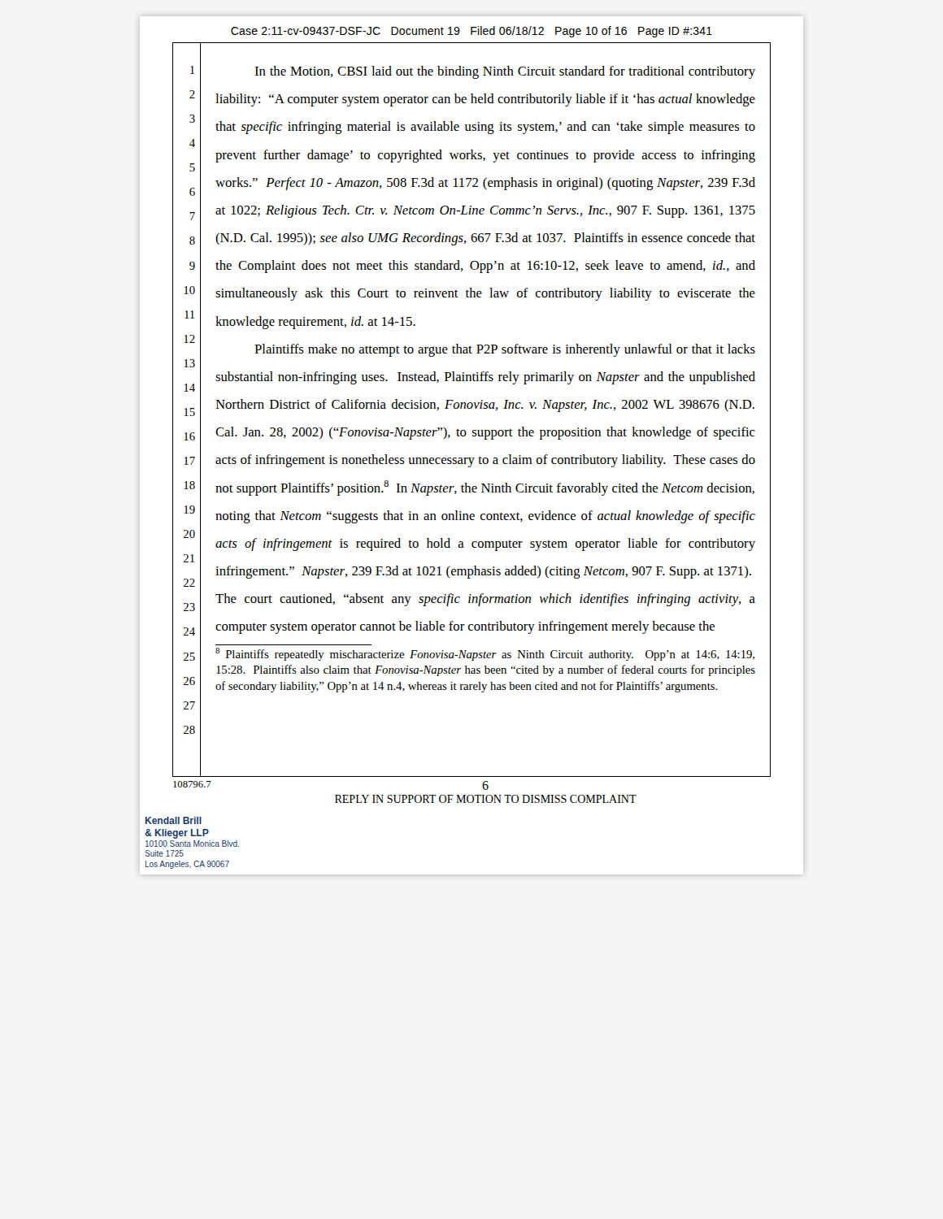Case 2:11-cv-09437-DSF-JC Document 19 Filed 06/18/12 Page 10 of 16 Page ID #:341
1
2
3
4
5
6
7
8
9
10
11
12
13
14
15
16
17
18
19
20
21
22
23
24
25
26
27
28
In the Motion, CBSI laid out the binding Ninth Circuit standard for traditional contributory liability: “A computer system operator can be held contributorily liable if it ‘has actual knowledge that specific infringing material is available using its system,’ and can ‘take simple measures to prevent further damage’ to copyrighted works, yet continues to provide access to infringing works.” Perfect 10 - Amazon, 508 F.3d at 1172 (emphasis in original) (quoting Napster, 239 F.3d at 1022; Religious Tech. Ctr. v. Netcom On-Line Commc’n Servs., Inc., 907 F. Supp. 1361, 1375 (N.D. Cal. 1995)); see also UMG Recordings, 667 F.3d at 1037. Plaintiffs in essence concede that the Complaint does not meet this standard, Opp’n at 16:10-12, seek leave to amend, id., and simultaneously ask this Court to reinvent the law of contributory liability to eviscerate the knowledge requirement, id. at 14-15.
Plaintiffs make no attempt to argue that P2P software is inherently unlawful or that it lacks substantial non-infringing uses. Instead, Plaintiffs rely primarily on Napster and the unpublished Northern District of California decision, Fonovisa, Inc. v. Napster, Inc., 2002 WL 398676 (N.D. Cal. Jan. 28, 2002) (“Fonovisa-Napster”), to support the proposition that knowledge of specific acts of infringement is nonetheless unnecessary to a claim of contributory liability. These cases do not support Plaintiffs’ position.8 In Napster, the Ninth Circuit favorably cited the Netcom decision, noting that Netcom “suggests that in an online context, evidence of actual knowledge of specific acts of infringement is required to hold a computer system operator liable for contributory infringement.” Napster, 239 F.3d at 1021 (emphasis added) (citing Netcom, 907 F. Supp. at 1371). The court cautioned, “absent any specific information which identifies infringing activity, a computer system operator cannot be liable for contributory infringement merely because the
8 Plaintiffs repeatedly mischaracterize Fonovisa-Napster as Ninth Circuit authority. Opp’n at 14:6, 14:19, 15:28. Plaintiffs also claim that Fonovisa-Napster has been “cited by a number of federal courts for principles of secondary liability,” Opp’n at 14 n.4, whereas it rarely has been cited and not for Plaintiffs’ arguments.
108796.7
6
REPLY IN SUPPORT OF MOTION TO DISMISS COMPLAINT
Kendall Brill
& Klieger LLP
10100 Santa Monica Blvd.
Suite 1725
Los Angeles, CA 90067